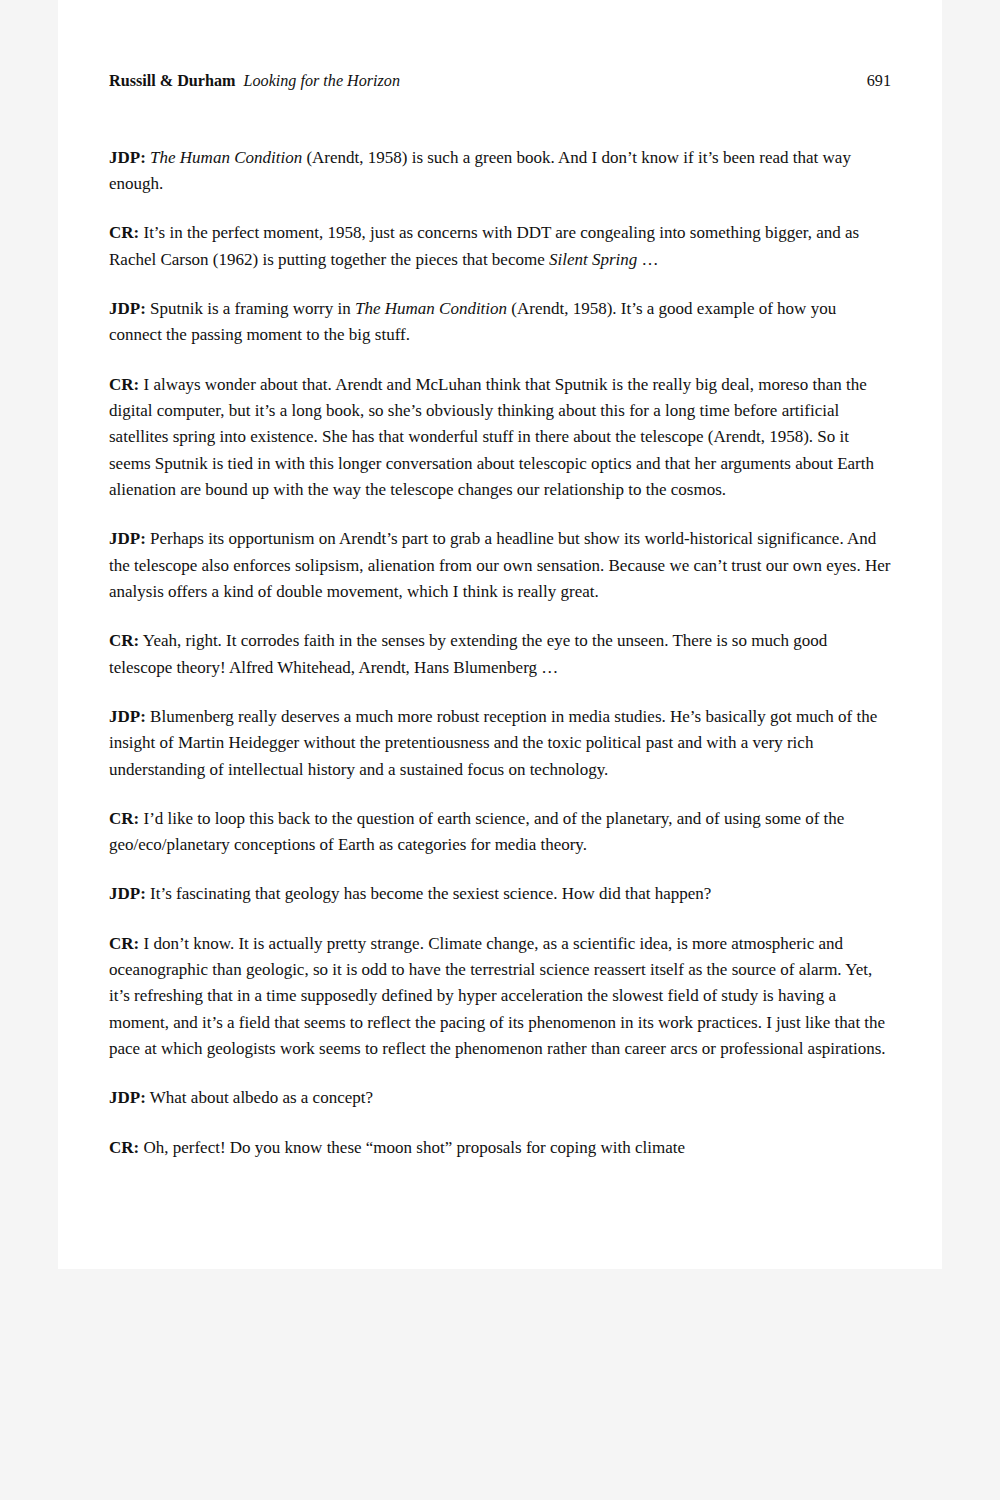Russill & Durham Looking for the Horizon 691
JDP: The Human Condition (Arendt, 1958) is such a green book. And I don’t know if it’s been read that way enough.
CR: It’s in the perfect moment, 1958, just as concerns with DDT are congealing into something bigger, and as Rachel Carson (1962) is putting together the pieces that become Silent Spring …
JDP: Sputnik is a framing worry in The Human Condition (Arendt, 1958). It’s a good example of how you connect the passing moment to the big stuff.
CR: I always wonder about that. Arendt and McLuhan think that Sputnik is the really big deal, moreso than the digital computer, but it’s a long book, so she’s obviously thinking about this for a long time before artificial satellites spring into existence. She has that wonderful stuff in there about the telescope (Arendt, 1958). So it seems Sputnik is tied in with this longer conversation about telescopic optics and that her arguments about Earth alienation are bound up with the way the telescope changes our relationship to the cosmos.
JDP: Perhaps its opportunism on Arendt’s part to grab a headline but show its world-historical significance. And the telescope also enforces solipsism, alienation from our own sensation. Because we can’t trust our own eyes. Her analysis offers a kind of double movement, which I think is really great.
CR: Yeah, right. It corrodes faith in the senses by extending the eye to the unseen. There is so much good telescope theory! Alfred Whitehead, Arendt, Hans Blumenberg …
JDP: Blumenberg really deserves a much more robust reception in media studies. He’s basically got much of the insight of Martin Heidegger without the pretentiousness and the toxic political past and with a very rich understanding of intellectual history and a sustained focus on technology.
CR: I’d like to loop this back to the question of earth science, and of the planetary, and of using some of the geo/eco/planetary conceptions of Earth as categories for media theory.
JDP: It’s fascinating that geology has become the sexiest science. How did that happen?
CR: I don’t know. It is actually pretty strange. Climate change, as a scientific idea, is more atmospheric and oceanographic than geologic, so it is odd to have the terrestrial science reassert itself as the source of alarm. Yet, it’s refreshing that in a time supposedly defined by hyper acceleration the slowest field of study is having a moment, and it’s a field that seems to reflect the pacing of its phenomenon in its work practices. I just like that the pace at which geologists work seems to reflect the phenomenon rather than career arcs or professional aspirations.
JDP: What about albedo as a concept?
CR: Oh, perfect! Do you know these “moon shot” proposals for coping with climate